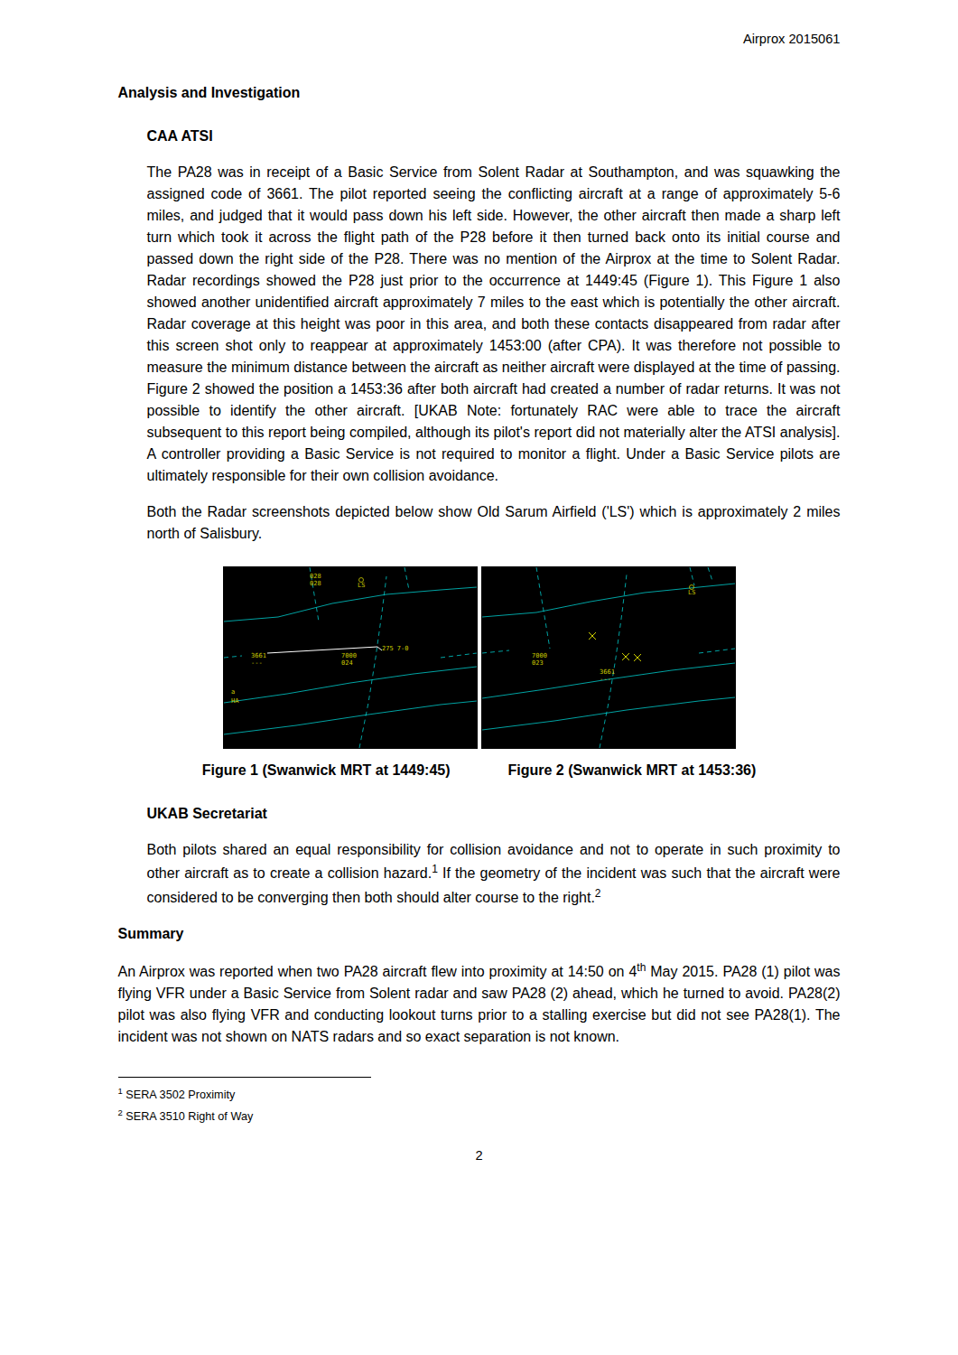Airprox 2015061
Analysis and Investigation
CAA ATSI
The PA28 was in receipt of a Basic Service from Solent Radar at Southampton, and was squawking the assigned code of 3661. The pilot reported seeing the conflicting aircraft at a range of approximately 5-6 miles, and judged that it would pass down his left side. However, the other aircraft then made a sharp left turn which took it across the flight path of the P28 before it then turned back onto its initial course and passed down the right side of the P28. There was no mention of the Airprox at the time to Solent Radar. Radar recordings showed the P28 just prior to the occurrence at 1449:45 (Figure 1). This Figure 1 also showed another unidentified aircraft approximately 7 miles to the east which is potentially the other aircraft. Radar coverage at this height was poor in this area, and both these contacts disappeared from radar after this screen shot only to reappear at approximately 1453:00 (after CPA). It was therefore not possible to measure the minimum distance between the aircraft as neither aircraft were displayed at the time of passing. Figure 2 showed the position a 1453:36 after both aircraft had created a number of radar returns. It was not possible to identify the other aircraft. [UKAB Note: fortunately RAC were able to trace the aircraft subsequent to this report being compiled, although its pilot's report did not materially alter the ATSI analysis]. A controller providing a Basic Service is not required to monitor a flight. Under a Basic Service pilots are ultimately responsible for their own collision avoidance.
Both the Radar screenshots depicted below show Old Sarum Airfield ('LS') which is approximately 2 miles north of Salisbury.
028 028 LS 3661 --- 7000 024 275 7-0 a HA
LS 7000 023 3661 ---
Figure 1 (Swanwick MRT at 1449:45) Figure 2 (Swanwick MRT at 1453:36)
UKAB Secretariat
Both pilots shared an equal responsibility for collision avoidance and not to operate in such proximity to other aircraft as to create a collision hazard.1 If the geometry of the incident was such that the aircraft were considered to be converging then both should alter course to the right.2
Summary
An Airprox was reported when two PA28 aircraft flew into proximity at 14:50 on 4th May 2015. PA28 (1) pilot was flying VFR under a Basic Service from Solent radar and saw PA28 (2) ahead, which he turned to avoid. PA28(2) pilot was also flying VFR and conducting lookout turns prior to a stalling exercise but did not see PA28(1). The incident was not shown on NATS radars and so exact separation is not known.
1 SERA 3502 Proximity
2 SERA 3510 Right of Way
2